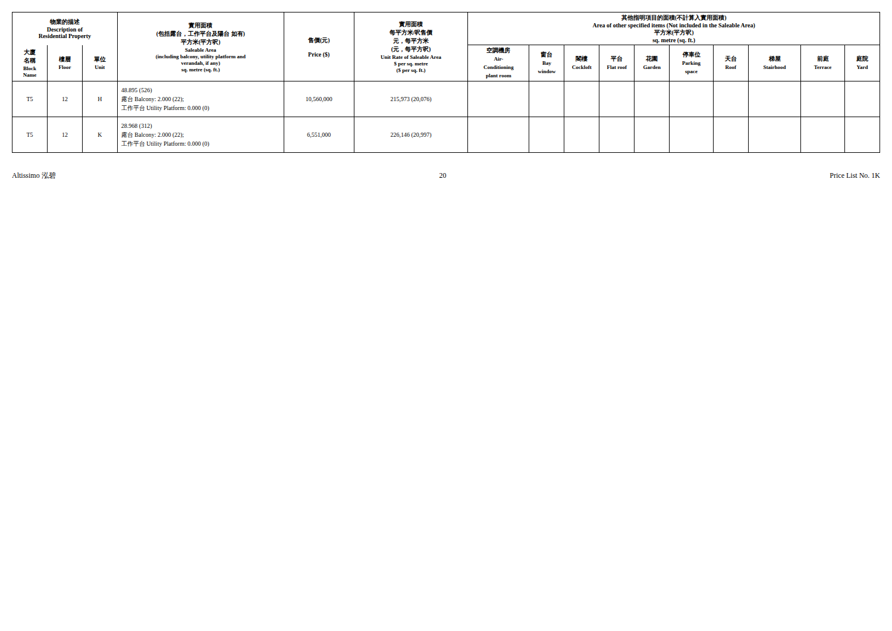| 物業的描述 Description of Residential Property | 實用面積 (包括露台，工作平台及陽台 如有) 平方米(平方呎) Saleable Area (including balcony, utility platform and verandah, if any) sq. metre (sq. ft.) | 售價(元) Price ($) | 實用面積 每平方米/呎售價 元，每平方米 (元，每平方呎) Unit Rate of Saleable Area $ per sq. metre ($ per sq. ft.) | 其他指明項目的面積(不計算入實用面積) Area of other specified items (Not included in the Saleable Area) 平方米(平方呎) sq. metre (sq. ft.) |
| --- | --- | --- | --- | --- |
| 大廈 名稱 Block Name | 樓層 Floor | 單位 Unit | 空調機房 Air- Conditioning plant room | 窗台 Bay window | 閣樓 Cockloft | 平台 Flat roof | 花園 Garden | 停車位 Parking space | 天台 Roof | 梯屋 Stairhood | 前庭 Terrace | 庭院 Yard |
| T5 | 12 | H | 48.895 (526) 露台 Balcony: 2.000 (22); 工作平台 Utility Platform: 0.000 (0) | 10,560,000 | 215,973 (20,076) | | | | | | | | | | |
| T5 | 12 | K | 28.968 (312) 露台 Balcony: 2.000 (22); 工作平台 Utility Platform: 0.000 (0) | 6,551,000 | 226,146 (20,997) | | | | | | | | | | |
Altissimo 泓碧
20
Price List No. 1K